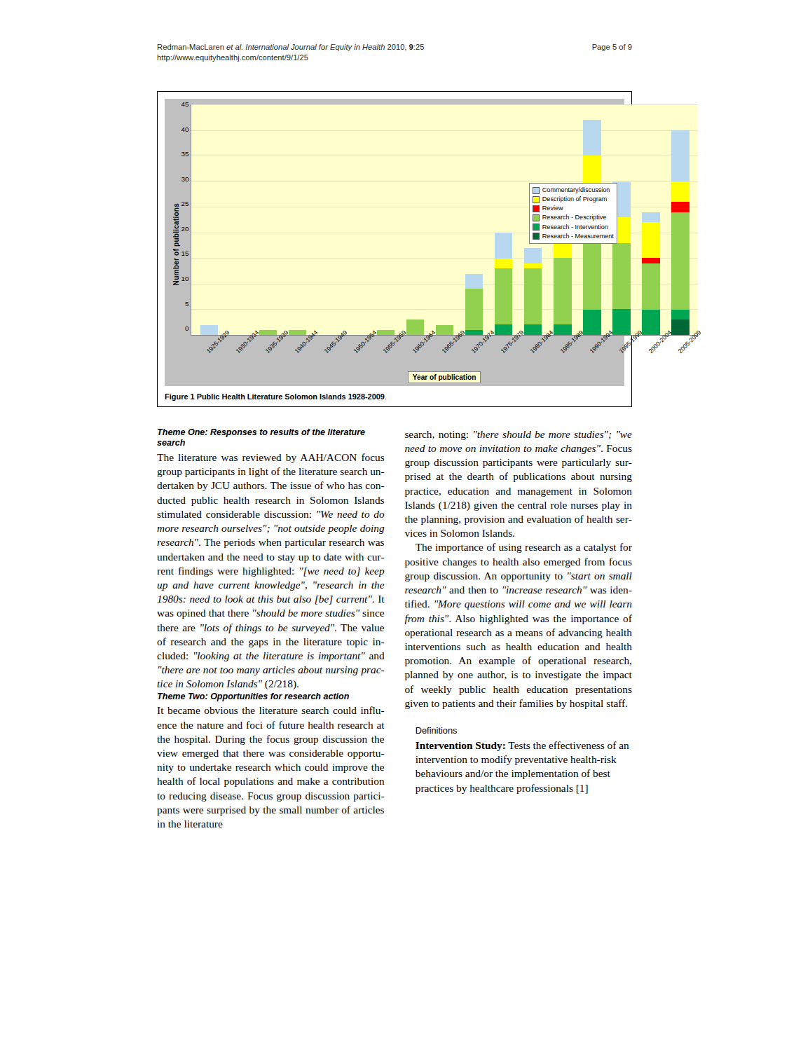Redman-MacLaren et al. International Journal for Equity in Health 2010, 9:25 http://www.equityhealthj.com/content/9/1/25
Page 5 of 9
Number of publications
45 40 35 30 25 20 15 10 5 0
1925-1929
1930-1934
1935-1939
1940-1944
1945-1949
1950-1954
1955-1959
1960-1964
1965-1969
1970-1974
1975-1979
1980-1984
1985-1989
1990-1994
1995-1999
2000-2004
2005-2009
Year of publication
Commentary/discussion
Description of Program
Review
Research - Descriptive
Research - Intervention
Research - Measurement
Figure 1 Public Health Literature Solomon Islands 1928-2009.
Theme One: Responses to results of the literature search
The literature was reviewed by AAH/ACON focus group participants in light of the literature search undertaken by JCU authors. The issue of who has conducted public health research in Solomon Islands stimulated considerable discussion: "We need to do more research ourselves"; "not outside people doing research". The periods when particular research was undertaken and the need to stay up to date with current findings were highlighted: "[we need to] keep up and have current knowledge", "research in the 1980s: need to look at this but also [be] current". It was opined that there "should be more studies" since there are "lots of things to be surveyed". The value of research and the gaps in the literature topic included: "looking at the literature is important" and "there are not too many articles about nursing practice in Solomon Islands" (2/218).
Theme Two: Opportunities for research action
It became obvious the literature search could influence the nature and foci of future health research at the hospital. During the focus group discussion the view emerged that there was considerable opportunity to undertake research which could improve the health of local populations and make a contribution to reducing disease. Focus group discussion participants were surprised by the small number of articles in the literature
search, noting: "there should be more studies"; "we need to move on invitation to make changes". Focus group discussion participants were particularly surprised at the dearth of publications about nursing practice, education and management in Solomon Islands (1/218) given the central role nurses play in the planning, provision and evaluation of health services in Solomon Islands.
The importance of using research as a catalyst for positive changes to health also emerged from focus group discussion. An opportunity to "start on small research" and then to "increase research" was identified. "More questions will come and we will learn from this". Also highlighted was the importance of operational research as a means of advancing health interventions such as health education and health promotion. An example of operational research, planned by one author, is to investigate the impact of weekly public health education presentations given to patients and their families by hospital staff.
Definitions
Intervention Study: Tests the effectiveness of an intervention to modify preventative health-risk behaviours and/or the implementation of best practices by healthcare professionals [1]